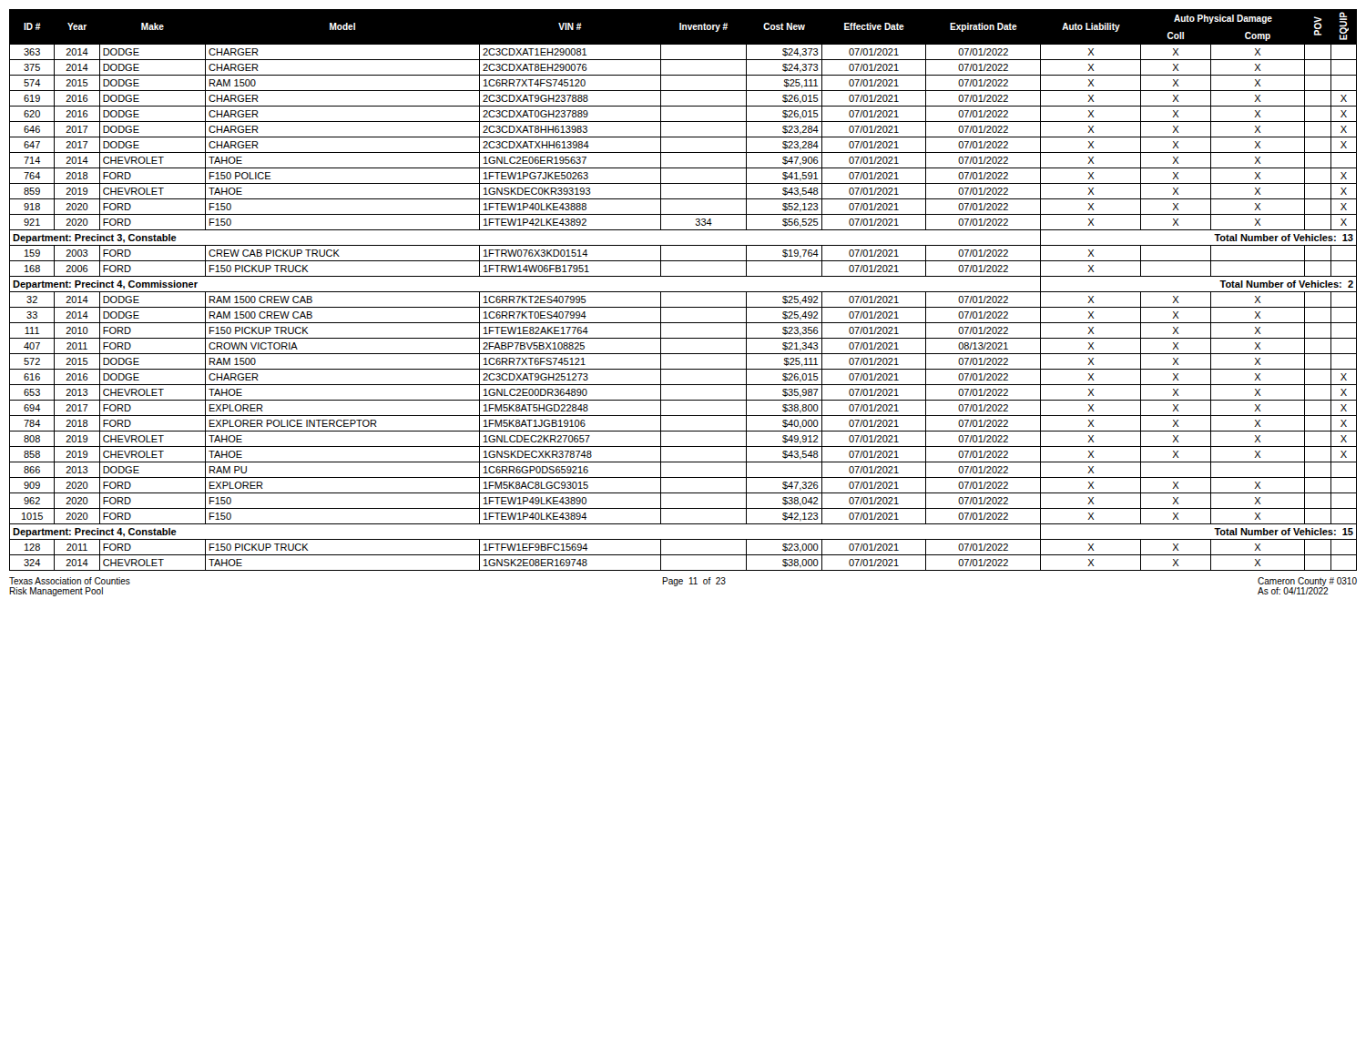| ID # | Year | Make | Model | VIN # | Inventory # | Cost New | Effective Date | Expiration Date | Auto Liability | Auto Physical Damage | POV | EQUIP |
| --- | --- | --- | --- | --- | --- | --- | --- | --- | --- | --- | --- | --- |
| Coll | Comp |
| 363 | 2014 | DODGE | CHARGER | 2C3CDXAT1EH290081 | | $24,373 | 07/01/2021 | 07/01/2022 | X | X | X | | |
| 375 | 2014 | DODGE | CHARGER | 2C3CDXAT8EH290076 | | $24,373 | 07/01/2021 | 07/01/2022 | X | X | X | | |
| 574 | 2015 | DODGE | RAM 1500 | 1C6RR7XT4FS745120 | | $25,111 | 07/01/2021 | 07/01/2022 | X | X | X | | |
| 619 | 2016 | DODGE | CHARGER | 2C3CDXAT9GH237888 | | $26,015 | 07/01/2021 | 07/01/2022 | X | X | X | | X |
| 620 | 2016 | DODGE | CHARGER | 2C3CDXAT0GH237889 | | $26,015 | 07/01/2021 | 07/01/2022 | X | X | X | | X |
| 646 | 2017 | DODGE | CHARGER | 2C3CDXAT8HH613983 | | $23,284 | 07/01/2021 | 07/01/2022 | X | X | X | | X |
| 647 | 2017 | DODGE | CHARGER | 2C3CDXATXHH613984 | | $23,284 | 07/01/2021 | 07/01/2022 | X | X | X | | X |
| 714 | 2014 | CHEVROLET | TAHOE | 1GNLC2E06ER195637 | | $47,906 | 07/01/2021 | 07/01/2022 | X | X | X | | |
| 764 | 2018 | FORD | F150 POLICE | 1FTEW1PG7JKE50263 | | $41,591 | 07/01/2021 | 07/01/2022 | X | X | X | | X |
| 859 | 2019 | CHEVROLET | TAHOE | 1GNSKDEC0KR393193 | | $43,548 | 07/01/2021 | 07/01/2022 | X | X | X | | X |
| 918 | 2020 | FORD | F150 | 1FTEW1P40LKE43888 | | $52,123 | 07/01/2021 | 07/01/2022 | X | X | X | | X |
| 921 | 2020 | FORD | F150 | 1FTEW1P42LKE43892 | 334 | $56,525 | 07/01/2021 | 07/01/2022 | X | X | X | | X |
| Department: Precinct 3, Constable | Total Number of Vehicles: 13 |
| 159 | 2003 | FORD | CREW CAB PICKUP TRUCK | 1FTRW076X3KD01514 | | $19,764 | 07/01/2021 | 07/01/2022 | X | | | | |
| 168 | 2006 | FORD | F150 PICKUP TRUCK | 1FTRW14W06FB17951 | | | 07/01/2021 | 07/01/2022 | X | | | | |
| Department: Precinct 4, Commissioner | Total Number of Vehicles: 2 |
| 32 | 2014 | DODGE | RAM 1500 CREW CAB | 1C6RR7KT2ES407995 | | $25,492 | 07/01/2021 | 07/01/2022 | X | X | X | | |
| 33 | 2014 | DODGE | RAM 1500 CREW CAB | 1C6RR7KT0ES407994 | | $25,492 | 07/01/2021 | 07/01/2022 | X | X | X | | |
| 111 | 2010 | FORD | F150 PICKUP TRUCK | 1FTEW1E82AKE17764 | | $23,356 | 07/01/2021 | 07/01/2022 | X | X | X | | |
| 407 | 2011 | FORD | CROWN VICTORIA | 2FABP7BV5BX108825 | | $21,343 | 07/01/2021 | 08/13/2021 | X | X | X | | |
| 572 | 2015 | DODGE | RAM 1500 | 1C6RR7XT6FS745121 | | $25,111 | 07/01/2021 | 07/01/2022 | X | X | X | | |
| 616 | 2016 | DODGE | CHARGER | 2C3CDXAT9GH251273 | | $26,015 | 07/01/2021 | 07/01/2022 | X | X | X | | X |
| 653 | 2013 | CHEVROLET | TAHOE | 1GNLC2E00DR364890 | | $35,987 | 07/01/2021 | 07/01/2022 | X | X | X | | X |
| 694 | 2017 | FORD | EXPLORER | 1FM5K8AT5HGD22848 | | $38,800 | 07/01/2021 | 07/01/2022 | X | X | X | | X |
| 784 | 2018 | FORD | EXPLORER POLICE INTERCEPTOR | 1FM5K8AT1JGB19106 | | $40,000 | 07/01/2021 | 07/01/2022 | X | X | X | | X |
| 808 | 2019 | CHEVROLET | TAHOE | 1GNLCDEC2KR270657 | | $49,912 | 07/01/2021 | 07/01/2022 | X | X | X | | X |
| 858 | 2019 | CHEVROLET | TAHOE | 1GNSKDECXKR378748 | | $43,548 | 07/01/2021 | 07/01/2022 | X | X | X | | X |
| 866 | 2013 | DODGE | RAM PU | 1C6RR6GP0DS659216 | | | 07/01/2021 | 07/01/2022 | X | | | | |
| 909 | 2020 | FORD | EXPLORER | 1FM5K8AC8LGC93015 | | $47,326 | 07/01/2021 | 07/01/2022 | X | X | X | | |
| 962 | 2020 | FORD | F150 | 1FTEW1P49LKE43890 | | $38,042 | 07/01/2021 | 07/01/2022 | X | X | X | | |
| 1015 | 2020 | FORD | F150 | 1FTEW1P40LKE43894 | | $42,123 | 07/01/2021 | 07/01/2022 | X | X | X | | |
| Department: Precinct 4, Constable | Total Number of Vehicles: 15 |
| 128 | 2011 | FORD | F150 PICKUP TRUCK | 1FTFW1EF9BFC15694 | | $23,000 | 07/01/2021 | 07/01/2022 | X | X | X | | |
| 324 | 2014 | CHEVROLET | TAHOE | 1GNSK2E08ER169748 | | $38,000 | 07/01/2021 | 07/01/2022 | X | X | X | | |
Texas Association of Counties Risk Management Pool
Page 11 of 23
Cameron County # 0310 As of: 04/11/2022